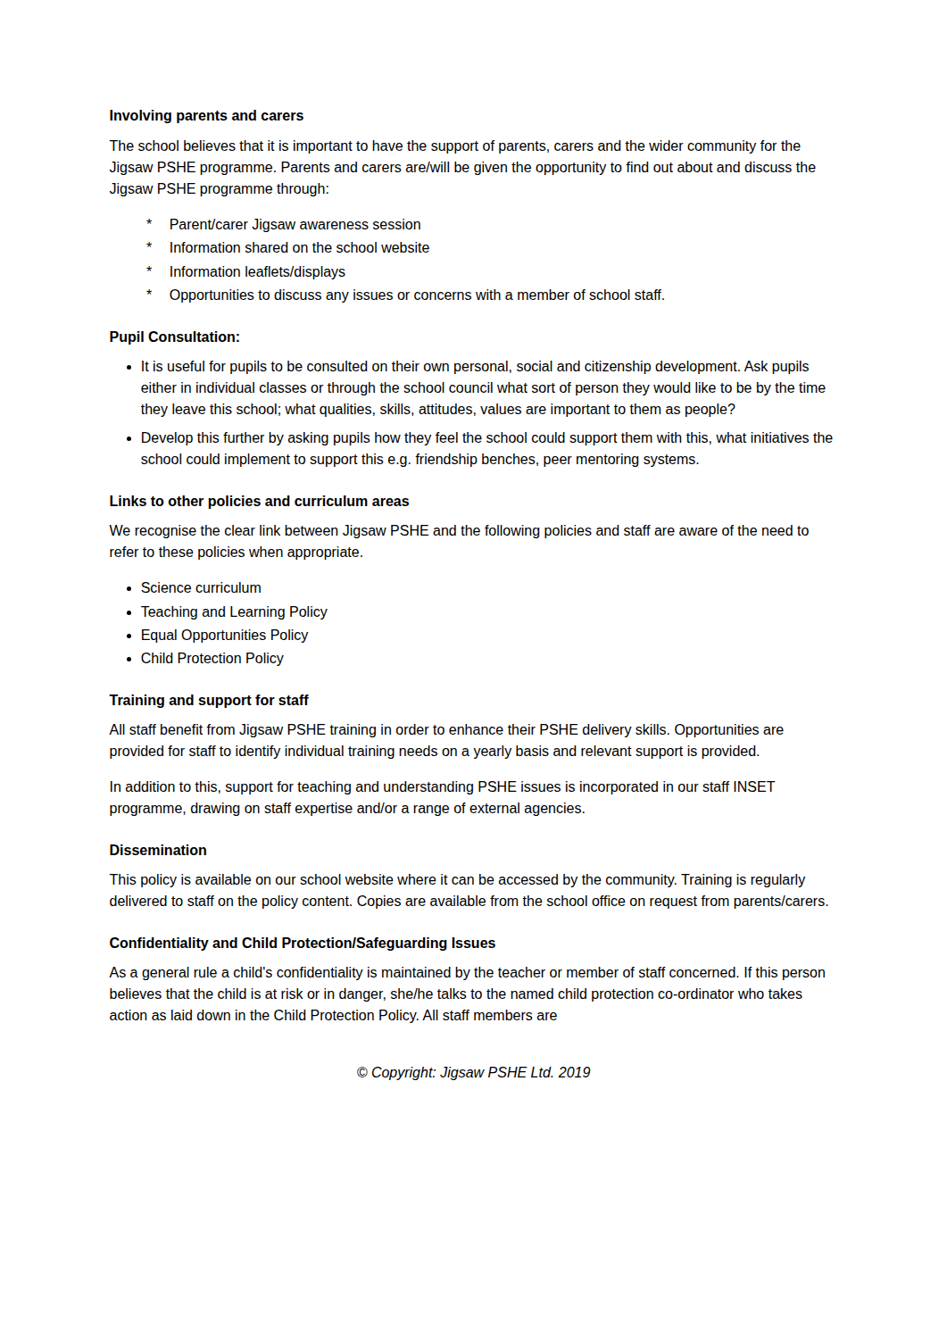Involving parents and carers
The school believes that it is important to have the support of parents, carers and the wider community for the Jigsaw PSHE programme. Parents and carers are/will be given the opportunity to find out about and discuss the Jigsaw PSHE programme through:
Parent/carer Jigsaw awareness session
Information shared on the school website
Information leaflets/displays
Opportunities to discuss any issues or concerns with a member of school staff.
Pupil Consultation:
It is useful for pupils to be consulted on their own personal, social and citizenship development. Ask pupils either in individual classes or through the school council what sort of person they would like to be by the time they leave this school; what qualities, skills, attitudes, values are important to them as people?
Develop this further by asking pupils how they feel the school could support them with this, what initiatives the school could implement to support this e.g. friendship benches, peer mentoring systems.
Links to other policies and curriculum areas
We recognise the clear link between Jigsaw PSHE and the following policies and staff are aware of the need to refer to these policies when appropriate.
Science curriculum
Teaching and Learning Policy
Equal Opportunities Policy
Child Protection Policy
Training and support for staff
All staff benefit from Jigsaw PSHE training in order to enhance their PSHE delivery skills. Opportunities are provided for staff to identify individual training needs on a yearly basis and relevant support is provided.
In addition to this, support for teaching and understanding PSHE issues is incorporated in our staff INSET programme, drawing on staff expertise and/or a range of external agencies.
Dissemination
This policy is available on our school website where it can be accessed by the community. Training is regularly delivered to staff on the policy content. Copies are available from the school office on request from parents/carers.
Confidentiality and Child Protection/Safeguarding Issues
As a general rule a child's confidentiality is maintained by the teacher or member of staff concerned. If this person believes that the child is at risk or in danger, she/he talks to the named child protection co-ordinator who takes action as laid down in the Child Protection Policy. All staff members are
© Copyright: Jigsaw PSHE Ltd. 2019